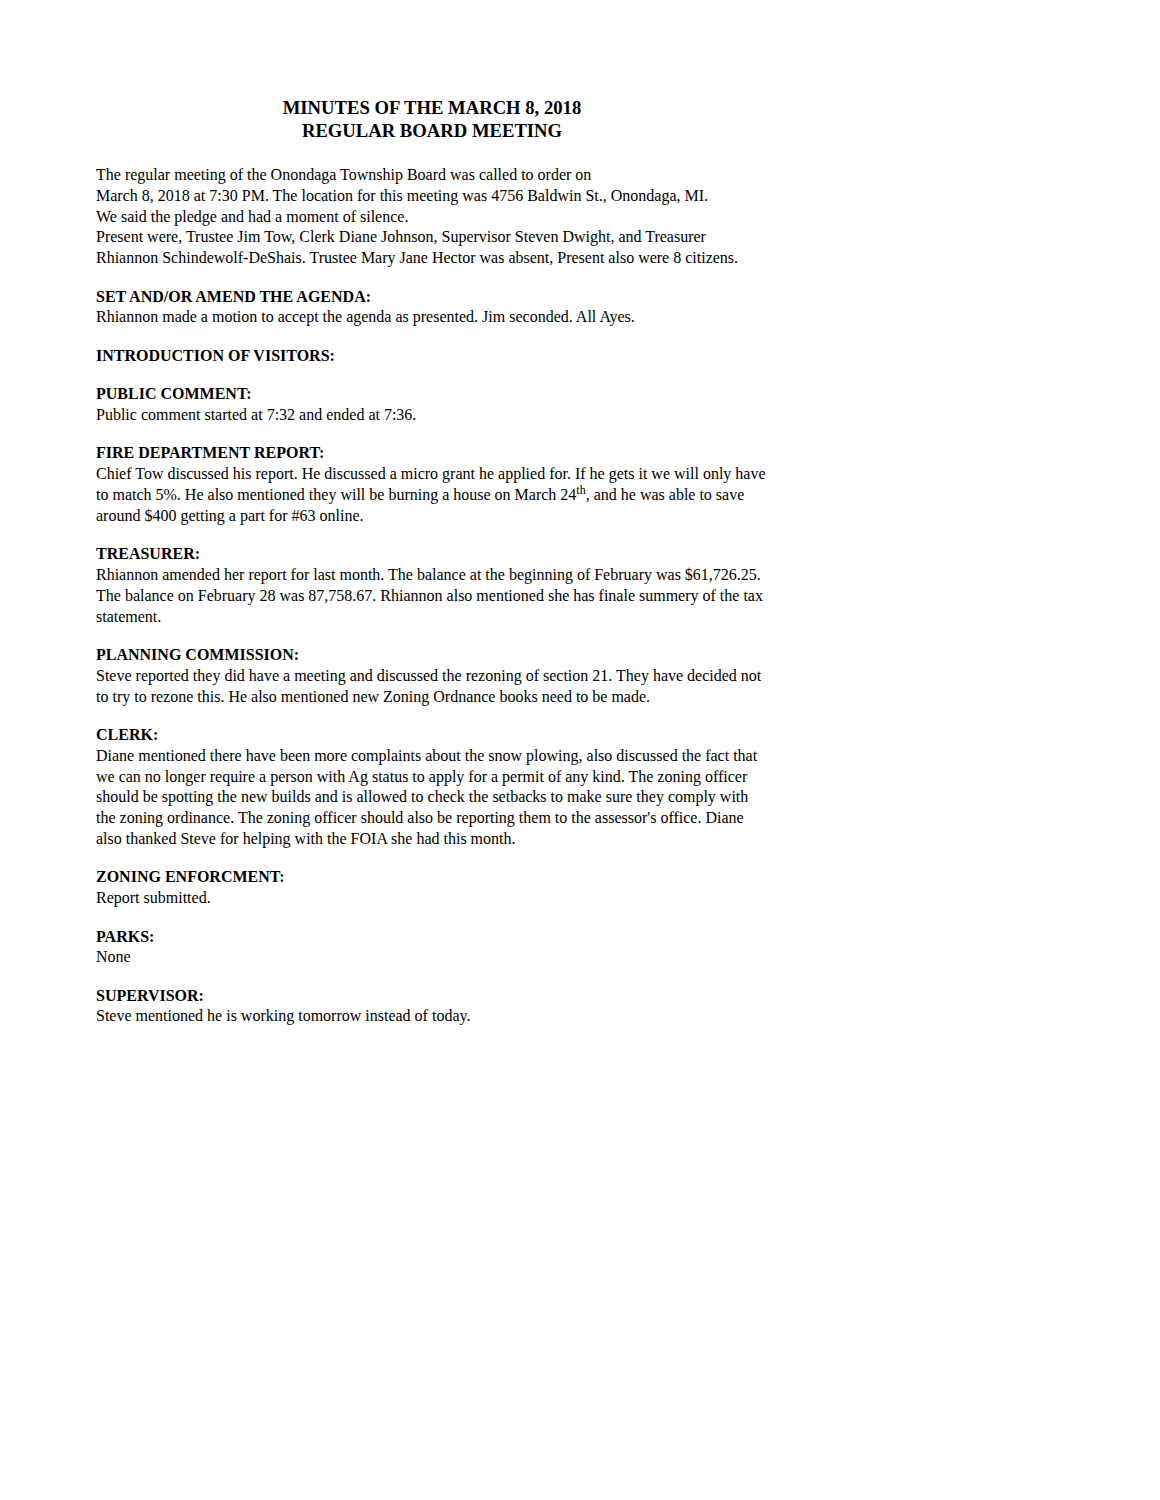MINUTES OF THE MARCH 8, 2018
REGULAR BOARD MEETING
The regular meeting of the Onondaga Township Board was called to order on
March 8, 2018 at 7:30 PM. The location for this meeting was 4756 Baldwin St., Onondaga, MI.
We said the pledge and had a moment of silence.
Present were, Trustee Jim Tow, Clerk Diane Johnson, Supervisor Steven Dwight, and Treasurer Rhiannon Schindewolf-DeShais. Trustee Mary Jane Hector was absent, Present also were 8 citizens.
Set and/or Amend the Agenda:
Rhiannon made a motion to accept the agenda as presented. Jim seconded. All Ayes.
Introduction of Visitors:
Public Comment:
Public comment started at 7:32 and ended at 7:36.
Fire Department Report:
Chief Tow discussed his report. He discussed a micro grant he applied for. If he gets it we will only have to match 5%. He also mentioned they will be burning a house on March 24th, and he was able to save around $400 getting a part for #63 online.
Treasurer:
Rhiannon amended her report for last month. The balance at the beginning of February was $61,726.25. The balance on February 28 was 87,758.67. Rhiannon also mentioned she has finale summery of the tax statement.
Planning Commission:
Steve reported they did have a meeting and discussed the rezoning of section 21. They have decided not to try to rezone this. He also mentioned new Zoning Ordnance books need to be made.
Clerk:
Diane mentioned there have been more complaints about the snow plowing, also discussed the fact that we can no longer require a person with Ag status to apply for a permit of any kind. The zoning officer should be spotting the new builds and is allowed to check the setbacks to make sure they comply with the zoning ordinance. The zoning officer should also be reporting them to the assessor's office. Diane also thanked Steve for helping with the FOIA she had this month.
Zoning Enforcment:
Report submitted.
Parks:
None
Supervisor:
Steve mentioned he is working tomorrow instead of today.